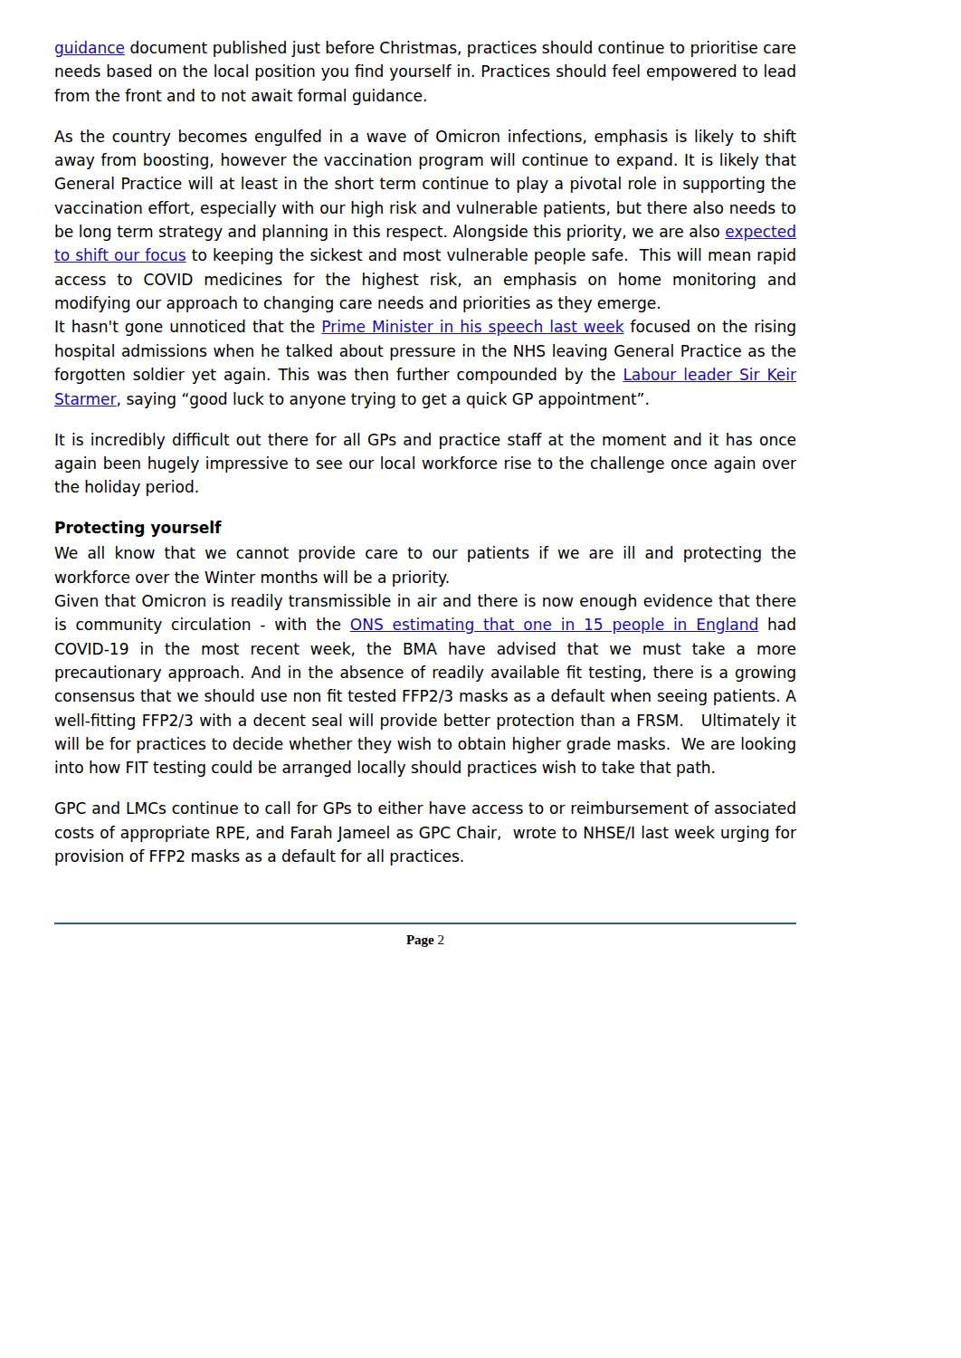guidance document published just before Christmas, practices should continue to prioritise care needs based on the local position you find yourself in. Practices should feel empowered to lead from the front and to not await formal guidance.
As the country becomes engulfed in a wave of Omicron infections, emphasis is likely to shift away from boosting, however the vaccination program will continue to expand. It is likely that General Practice will at least in the short term continue to play a pivotal role in supporting the vaccination effort, especially with our high risk and vulnerable patients, but there also needs to be long term strategy and planning in this respect. Alongside this priority, we are also expected to shift our focus to keeping the sickest and most vulnerable people safe. This will mean rapid access to COVID medicines for the highest risk, an emphasis on home monitoring and modifying our approach to changing care needs and priorities as they emerge.
It hasn't gone unnoticed that the Prime Minister in his speech last week focused on the rising hospital admissions when he talked about pressure in the NHS leaving General Practice as the forgotten soldier yet again. This was then further compounded by the Labour leader Sir Keir Starmer, saying “good luck to anyone trying to get a quick GP appointment”.
It is incredibly difficult out there for all GPs and practice staff at the moment and it has once again been hugely impressive to see our local workforce rise to the challenge once again over the holiday period.
Protecting yourself
We all know that we cannot provide care to our patients if we are ill and protecting the workforce over the Winter months will be a priority.
Given that Omicron is readily transmissible in air and there is now enough evidence that there is community circulation - with the ONS estimating that one in 15 people in England had COVID-19 in the most recent week, the BMA have advised that we must take a more precautionary approach. And in the absence of readily available fit testing, there is a growing consensus that we should use non fit tested FFP2/3 masks as a default when seeing patients. A well-fitting FFP2/3 with a decent seal will provide better protection than a FRSM. Ultimately it will be for practices to decide whether they wish to obtain higher grade masks. We are looking into how FIT testing could be arranged locally should practices wish to take that path.
GPC and LMCs continue to call for GPs to either have access to or reimbursement of associated costs of appropriate RPE, and Farah Jameel as GPC Chair, wrote to NHSE/I last week urging for provision of FFP2 masks as a default for all practices.
Page 2